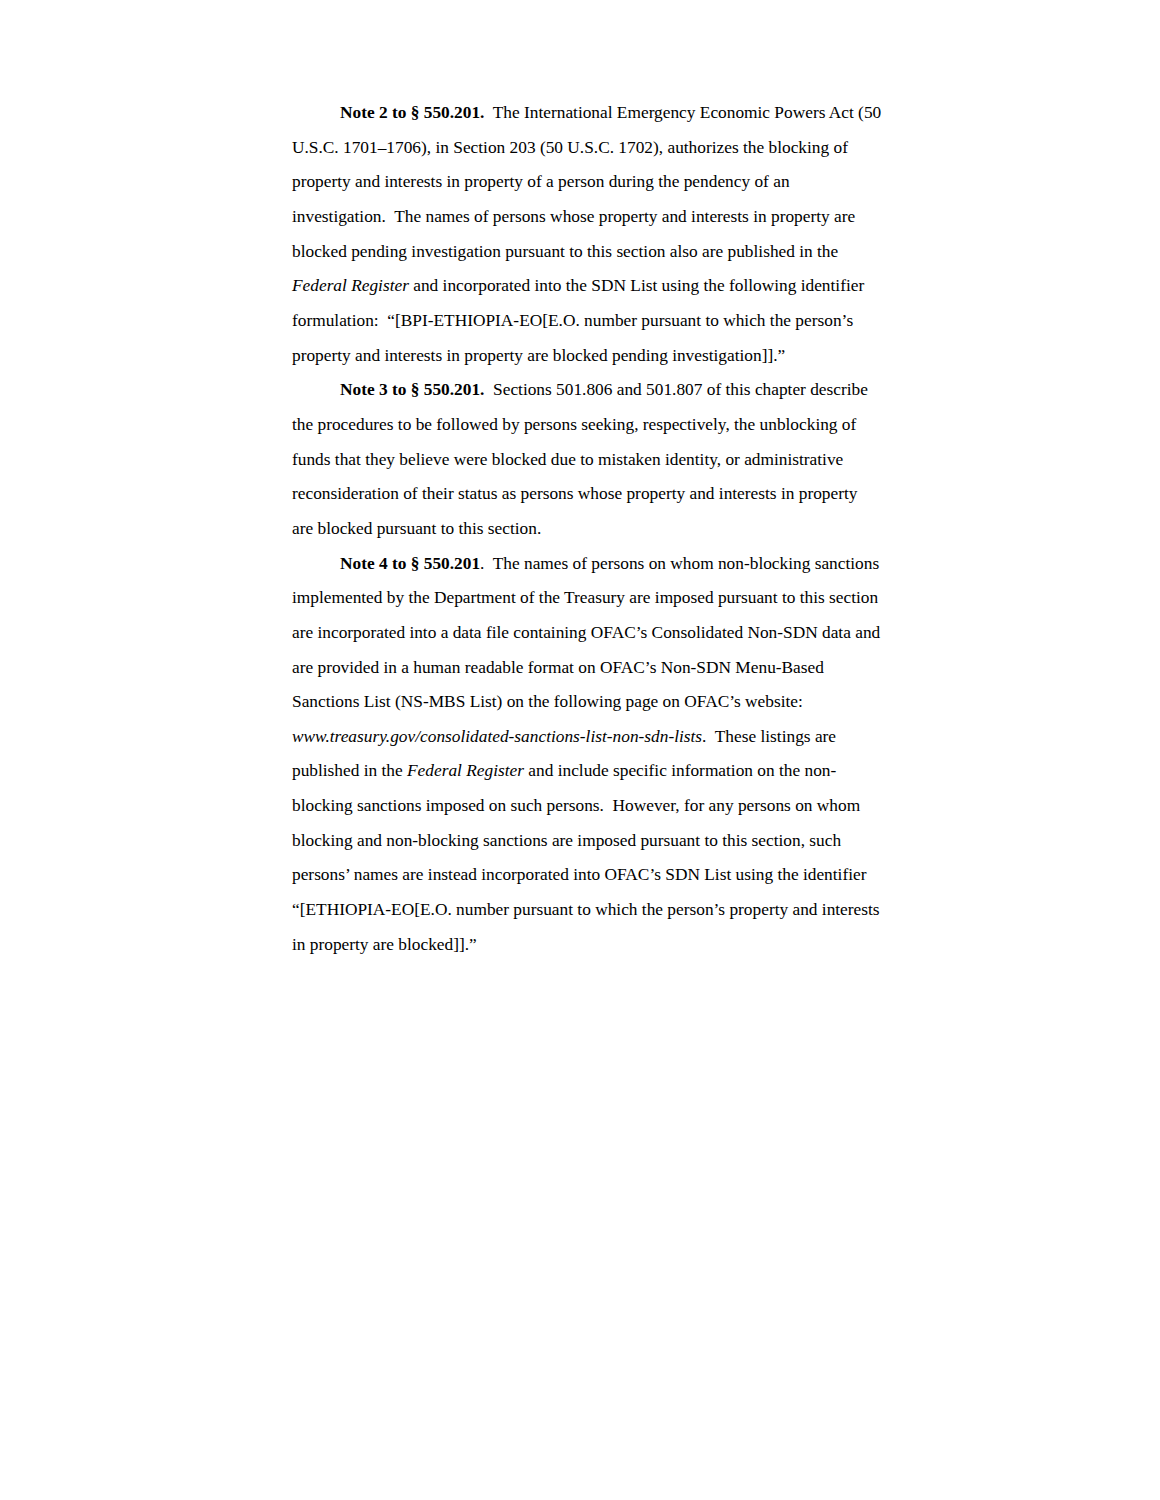Note 2 to § 550.201. The International Emergency Economic Powers Act (50 U.S.C. 1701–1706), in Section 203 (50 U.S.C. 1702), authorizes the blocking of property and interests in property of a person during the pendency of an investigation. The names of persons whose property and interests in property are blocked pending investigation pursuant to this section also are published in the Federal Register and incorporated into the SDN List using the following identifier formulation: “[BPI-ETHIOPIA-EO[E.O. number pursuant to which the person’s property and interests in property are blocked pending investigation]].”
Note 3 to § 550.201. Sections 501.806 and 501.807 of this chapter describe the procedures to be followed by persons seeking, respectively, the unblocking of funds that they believe were blocked due to mistaken identity, or administrative reconsideration of their status as persons whose property and interests in property are blocked pursuant to this section.
Note 4 to § 550.201. The names of persons on whom non-blocking sanctions implemented by the Department of the Treasury are imposed pursuant to this section are incorporated into a data file containing OFAC’s Consolidated Non-SDN data and are provided in a human readable format on OFAC’s Non-SDN Menu-Based Sanctions List (NS-MBS List) on the following page on OFAC’s website: www.treasury.gov/consolidated-sanctions-list-non-sdn-lists. These listings are published in the Federal Register and include specific information on the non-blocking sanctions imposed on such persons. However, for any persons on whom blocking and non-blocking sanctions are imposed pursuant to this section, such persons’ names are instead incorporated into OFAC’s SDN List using the identifier “[ETHIOPIA-EO[E.O. number pursuant to which the person’s property and interests in property are blocked]].”